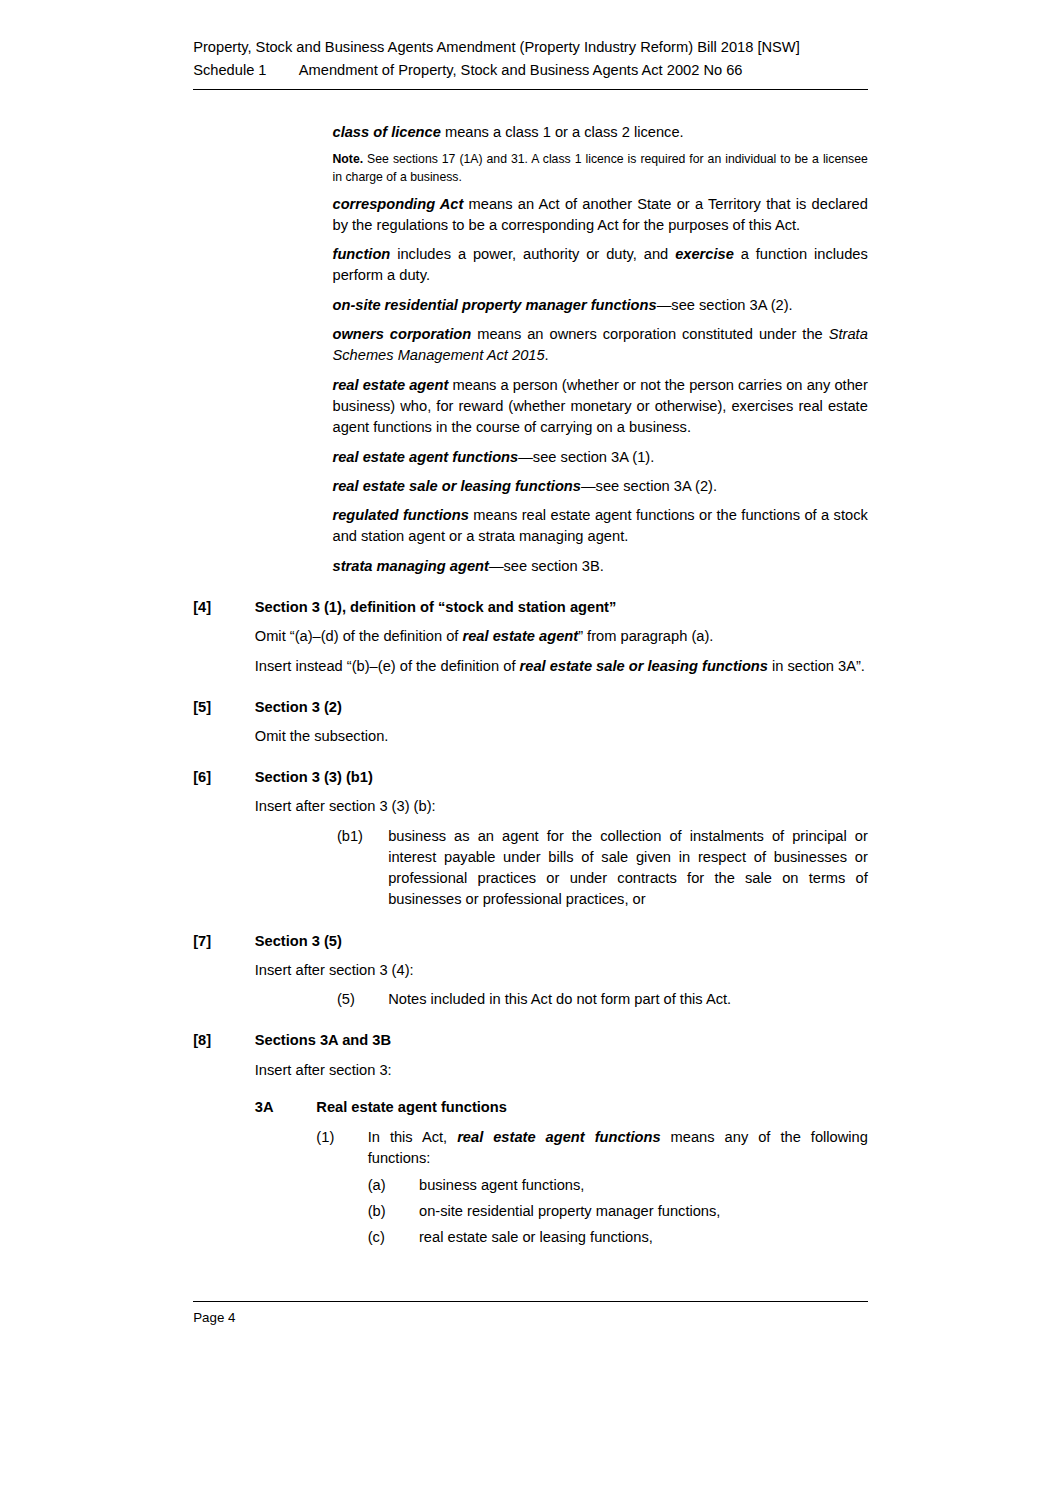Property, Stock and Business Agents Amendment (Property Industry Reform) Bill 2018 [NSW]
Schedule 1 Amendment of Property, Stock and Business Agents Act 2002 No 66
class of licence means a class 1 or a class 2 licence.
Note. See sections 17 (1A) and 31. A class 1 licence is required for an individual to be a licensee in charge of a business.
corresponding Act means an Act of another State or a Territory that is declared by the regulations to be a corresponding Act for the purposes of this Act.
function includes a power, authority or duty, and exercise a function includes perform a duty.
on-site residential property manager functions—see section 3A (2).
owners corporation means an owners corporation constituted under the Strata Schemes Management Act 2015.
real estate agent means a person (whether or not the person carries on any other business) who, for reward (whether monetary or otherwise), exercises real estate agent functions in the course of carrying on a business.
real estate agent functions—see section 3A (1).
real estate sale or leasing functions—see section 3A (2).
regulated functions means real estate agent functions or the functions of a stock and station agent or a strata managing agent.
strata managing agent—see section 3B.
[4] Section 3 (1), definition of “stock and station agent”
Omit “(a)–(d) of the definition of real estate agent” from paragraph (a).
Insert instead “(b)–(e) of the definition of real estate sale or leasing functions in section 3A”.
[5] Section 3 (2)
Omit the subsection.
[6] Section 3 (3) (b1)
Insert after section 3 (3) (b):
(b1) business as an agent for the collection of instalments of principal or interest payable under bills of sale given in respect of businesses or professional practices or under contracts for the sale on terms of businesses or professional practices, or
[7] Section 3 (5)
Insert after section 3 (4):
(5) Notes included in this Act do not form part of this Act.
[8] Sections 3A and 3B
Insert after section 3:
3A Real estate agent functions
(1) In this Act, real estate agent functions means any of the following functions:
(a) business agent functions,
(b) on-site residential property manager functions,
(c) real estate sale or leasing functions,
Page 4